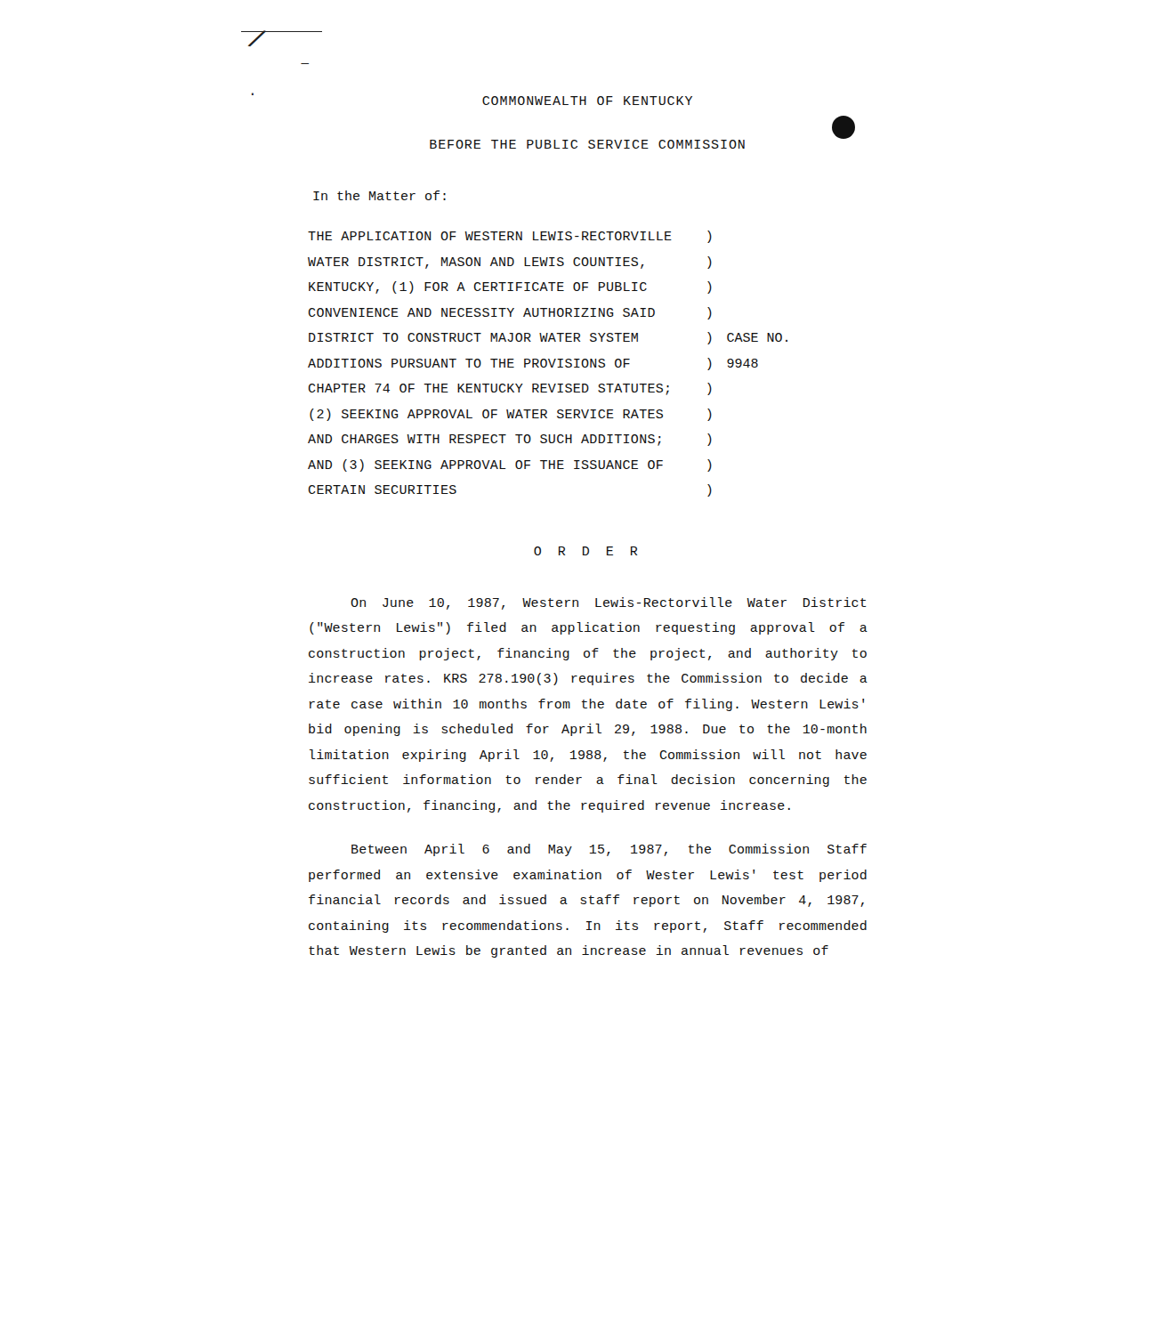/
—
.
COMMONWEALTH OF KENTUCKY
BEFORE THE PUBLIC SERVICE COMMISSION
In the Matter of:
THE APPLICATION OF WESTERN LEWIS-RECTORVILLE WATER DISTRICT, MASON AND LEWIS COUNTIES, KENTUCKY, (1) FOR A CERTIFICATE OF PUBLIC CONVENIENCE AND NECESSITY AUTHORIZING SAID DISTRICT TO CONSTRUCT MAJOR WATER SYSTEM ADDITIONS PURSUANT TO THE PROVISIONS OF CHAPTER 74 OF THE KENTUCKY REVISED STATUTES; (2) SEEKING APPROVAL OF WATER SERVICE RATES AND CHARGES WITH RESPECT TO SUCH ADDITIONS; AND (3) SEEKING APPROVAL OF THE ISSUANCE OF CERTAIN SECURITIES
) ) ) ) ) ) ) ) ) ) )
CASE NO. 9948
O R D E R
On June 10, 1987, Western Lewis-Rectorville Water District ("Western Lewis") filed an application requesting approval of a construction project, financing of the project, and authority to increase rates. KRS 278.190(3) requires the Commission to decide a rate case within 10 months from the date of filing. Western Lewis' bid opening is scheduled for April 29, 1988. Due to the 10-month limitation expiring April 10, 1988, the Commission will not have sufficient information to render a final decision concerning the construction, financing, and the required revenue increase.
Between April 6 and May 15, 1987, the Commission Staff performed an extensive examination of Wester Lewis' test period financial records and issued a staff report on November 4, 1987, containing its recommendations. In its report, Staff recommended that Western Lewis be granted an increase in annual revenues of